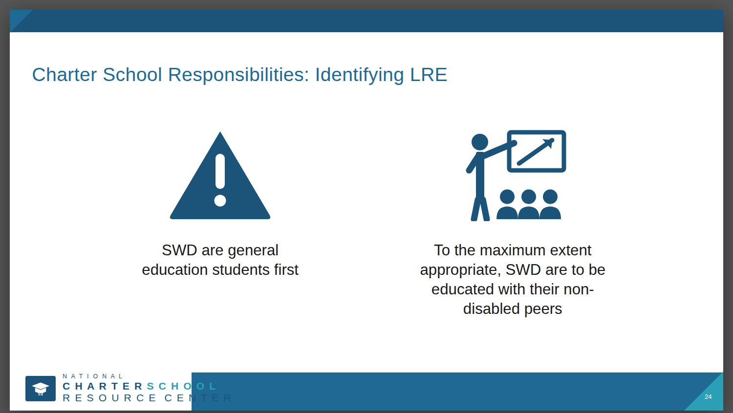Charter School Responsibilities: Identifying LRE
SWD are general education students first
To the maximum extent appropriate, SWD are to be educated with their non-disabled peers
Ed
N A T I O N A L
C H A R T E R S C H O O L
R E S O U R C E C E N T E R
24